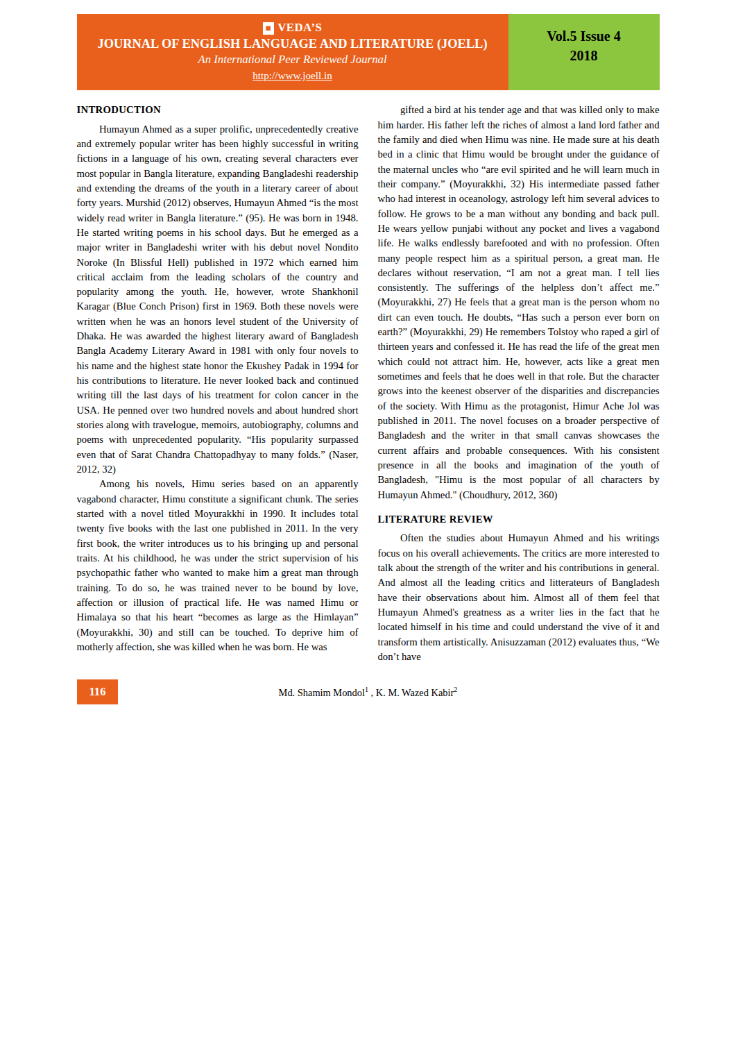■VEDA’S
JOURNAL OF ENGLISH LANGUAGE AND LITERATURE (JOELL)
An International Peer Reviewed Journal
http://www.joell.in
Vol.5 Issue 4
2018
INTRODUCTION
Humayun Ahmed as a super prolific, unprecedentedly creative and extremely popular writer has been highly successful in writing fictions in a language of his own, creating several characters ever most popular in Bangla literature, expanding Bangladeshi readership and extending the dreams of the youth in a literary career of about forty years. Murshid (2012) observes, Humayun Ahmed “is the most widely read writer in Bangla literature.” (95). He was born in 1948. He started writing poems in his school days. But he emerged as a major writer in Bangladeshi writer with his debut novel Nondito Noroke (In Blissful Hell) published in 1972 which earned him critical acclaim from the leading scholars of the country and popularity among the youth. He, however, wrote Shankhonil Karagar (Blue Conch Prison) first in 1969. Both these novels were written when he was an honors level student of the University of Dhaka. He was awarded the highest literary award of Bangladesh Bangla Academy Literary Award in 1981 with only four novels to his name and the highest state honor the Ekushey Padak in 1994 for his contributions to literature. He never looked back and continued writing till the last days of his treatment for colon cancer in the USA. He penned over two hundred novels and about hundred short stories along with travelogue, memoirs, autobiography, columns and poems with unprecedented popularity. “His popularity surpassed even that of Sarat Chandra Chattopadhyay to many folds.” (Naser, 2012, 32)
Among his novels, Himu series based on an apparently vagabond character, Himu constitute a significant chunk. The series started with a novel titled Moyurakkhi in 1990. It includes total twenty five books with the last one published in 2011. In the very first book, the writer introduces us to his bringing up and personal traits. At his childhood, he was under the strict supervision of his psychopathic father who wanted to make him a great man through training. To do so, he was trained never to be bound by love, affection or illusion of practical life. He was named Himu or Himalaya so that his heart “becomes as large as the Himlayan” (Moyurakkhi, 30) and still can be touched. To deprive him of motherly affection, she was killed when he was born. He was
gifted a bird at his tender age and that was killed only to make him harder. His father left the riches of almost a land lord father and the family and died when Himu was nine. He made sure at his death bed in a clinic that Himu would be brought under the guidance of the maternal uncles who “are evil spirited and he will learn much in their company.” (Moyurakkhi, 32) His intermediate passed father who had interest in oceanology, astrology left him several advices to follow. He grows to be a man without any bonding and back pull. He wears yellow punjabi without any pocket and lives a vagabond life. He walks endlessly barefooted and with no profession. Often many people respect him as a spiritual person, a great man. He declares without reservation, “I am not a great man. I tell lies consistently. The sufferings of the helpless don’t affect me.” (Moyurakkhi, 27) He feels that a great man is the person whom no dirt can even touch. He doubts, “Has such a person ever born on earth?” (Moyurakkhi, 29) He remembers Tolstoy who raped a girl of thirteen years and confessed it. He has read the life of the great men which could not attract him. He, however, acts like a great men sometimes and feels that he does well in that role. But the character grows into the keenest observer of the disparities and discrepancies of the society. With Himu as the protagonist, Himur Ache Jol was published in 2011. The novel focuses on a broader perspective of Bangladesh and the writer in that small canvas showcases the current affairs and probable consequences. With his consistent presence in all the books and imagination of the youth of Bangladesh, "Himu is the most popular of all characters by Humayun Ahmed." (Choudhury, 2012, 360)
LITERATURE REVIEW
Often the studies about Humayun Ahmed and his writings focus on his overall achievements. The critics are more interested to talk about the strength of the writer and his contributions in general. And almost all the leading critics and litterateurs of Bangladesh have their observations about him. Almost all of them feel that Humayun Ahmed's greatness as a writer lies in the fact that he located himself in his time and could understand the vive of it and transform them artistically. Anisuzzaman (2012) evaluates thus, “We don’t have
116
Md. Shamim Mondol1 , K. M. Wazed Kabir2